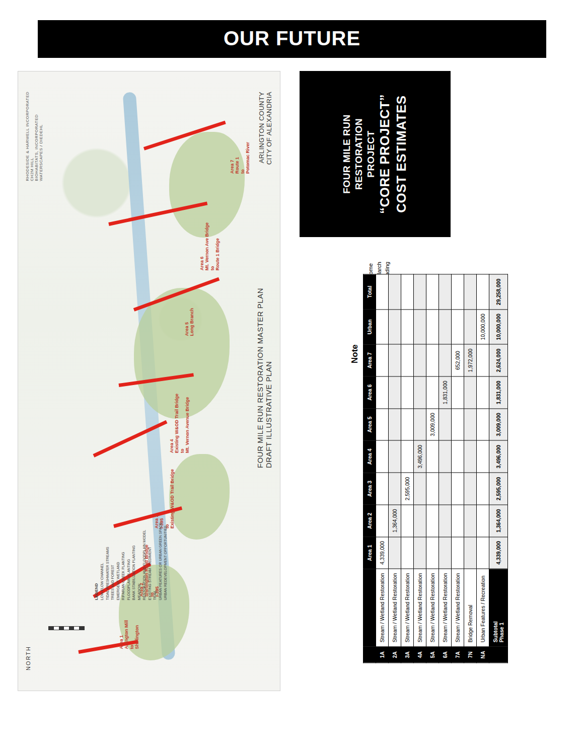OUR FUTURE
Area 7
Route 1
to
Potomac River
Area 6
Mt. Vernon Ave Bridge
to
Route 1 Bridge
Area 5
Long Branch
Area 4
Existing W&OD Trail Bridge
to
Mt. Vernon Avenue Bridge
Area 3
I-395
to
Existing W&OD Trail Bridge
Area 2
Shirlington Road Bridge
to
I-395
Area 1
Arlington Mill
to
Shirlington
ARLINGTON COUNTY
CITY OF ALEXANDRIA
FOUR MILE RUN RESTORATION MASTER PLAN
DRAFT ILLUSTRATIVE PLAN
RHODESIDE & HARWELL INCORPORATED
CH2M HILL
BIOHABITATS, INCORPORATED
WATERSCAPES / DIEDEHL
NORTH
LEGEND
LOW FLOW CHANNEL
TIDAL/FRESHWATER STREAMS
TREES AND FOREST
EMERGENT WETLAND
RIPARIAN CREEK PLANTING
FLOODPLAIN PLANTING
BANK STABILIZATION PLANTING
MEADOW
RESTORATION AND FLOODPLAIN MODEL
EXISTING STREAM / SEDIMENT
TRAIL
URBAN FEATURES OR URBAN GREEN SPACE
URBAN REDEVELOPMENT OPPORTUNITIES
FOUR MILE RUN
RESTORATION
PROJECT
“CORE PROJECT”
COST ESTIMATES
Note
The basis for the cost estimates come from the Master Plan, adopted in March 2006. Localities continue to find funding sources for these core projects.
| | | Area 1 | Area 2 | Area 3 | Area 4 | Area 5 | Area 6 | Area 7 | Urban | Total |
| --- | --- | --- | --- | --- | --- | --- | --- | --- | --- | --- |
| 1A | Stream / Wetland Restoration | 4,339,000 | | | | | | | | |
| 2A | Stream / Wetland Restoration | | 1,364,000 | | | | | | | |
| 3A | Stream / Wetland Restoration | | | 2,595,000 | | | | | | |
| 4A | Stream / Wetland Restoration | | | | 3,496,000 | | | | | |
| 5A | Stream / Wetland Restoration | | | | | 3,009,000 | | | | |
| 6A | Stream / Wetland Restoration | | | | | | 1,831,000 | | | |
| 7A | Stream / Wetland Restoration | | | | | | | 652,000 | | |
| 7N | Bridge Removal | | | | | | | 1,972,000 | | |
| NA | Urban Features / Recreation | | | | | | | | 10,000,000 | |
| | Subtotal Phase 1 | 4,339,000 | 1,364,000 | 2,595,000 | 3,496,000 | 3,009,000 | 1,831,000 | 2,624,000 | 10,000,000 | 29,258,000 |